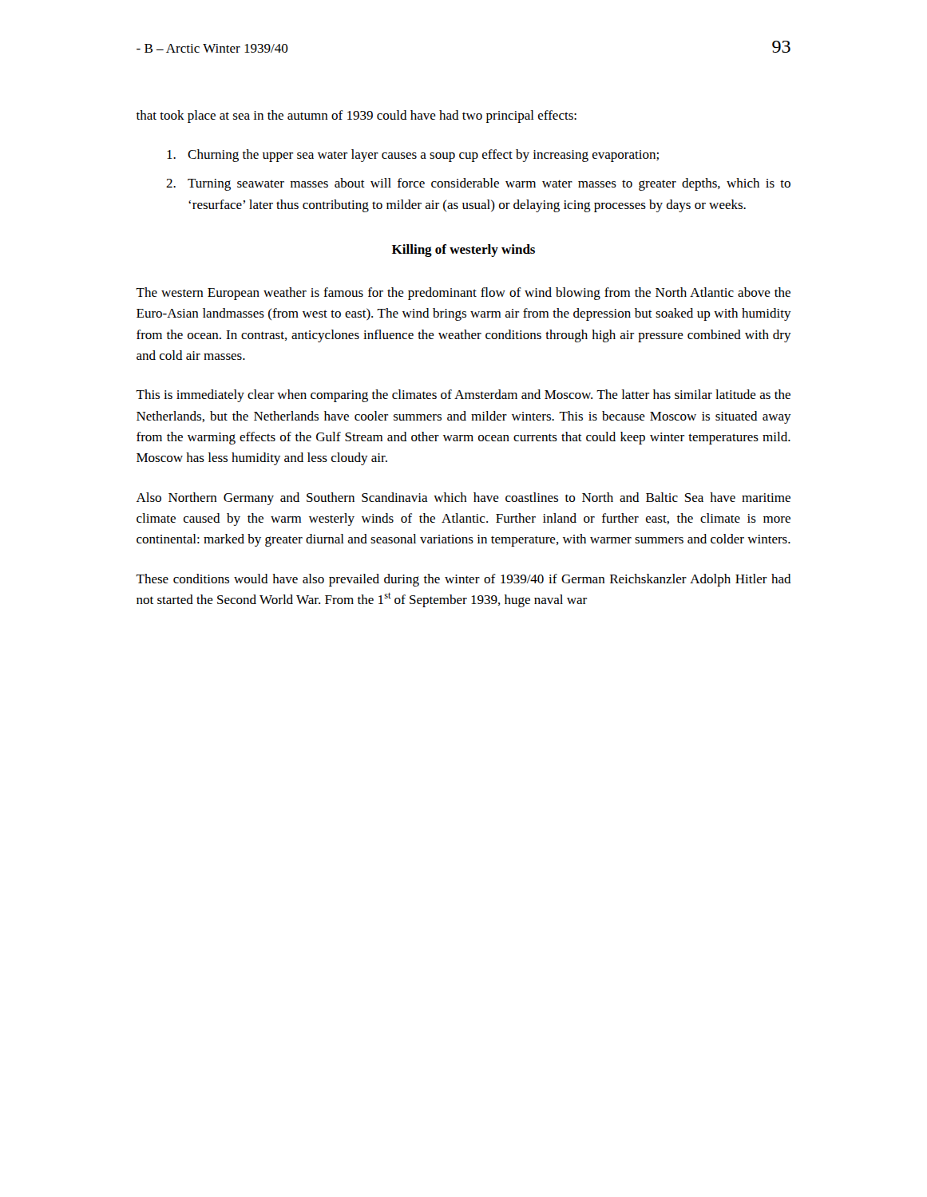- B – Arctic Winter 1939/40 93
that took place at sea in the autumn of 1939 could have had two principal effects:
Churning the upper sea water layer causes a soup cup effect by increasing evaporation;
Turning seawater masses about will force considerable warm water masses to greater depths, which is to ‘resurface’ later thus contributing to milder air (as usual) or delaying icing processes by days or weeks.
Killing of westerly winds
The western European weather is famous for the predominant flow of wind blowing from the North Atlantic above the Euro-Asian landmasses (from west to east). The wind brings warm air from the depression but soaked up with humidity from the ocean. In contrast, anticyclones influence the weather conditions through high air pressure combined with dry and cold air masses.
This is immediately clear when comparing the climates of Amsterdam and Moscow. The latter has similar latitude as the Netherlands, but the Netherlands have cooler summers and milder winters. This is because Moscow is situated away from the warming effects of the Gulf Stream and other warm ocean currents that could keep winter temperatures mild. Moscow has less humidity and less cloudy air.
Also Northern Germany and Southern Scandinavia which have coastlines to North and Baltic Sea have maritime climate caused by the warm westerly winds of the Atlantic. Further inland or further east, the climate is more continental: marked by greater diurnal and seasonal variations in temperature, with warmer summers and colder winters.
These conditions would have also prevailed during the winter of 1939/40 if German Reichskanzler Adolph Hitler had not started the Second World War. From the 1st of September 1939, huge naval war